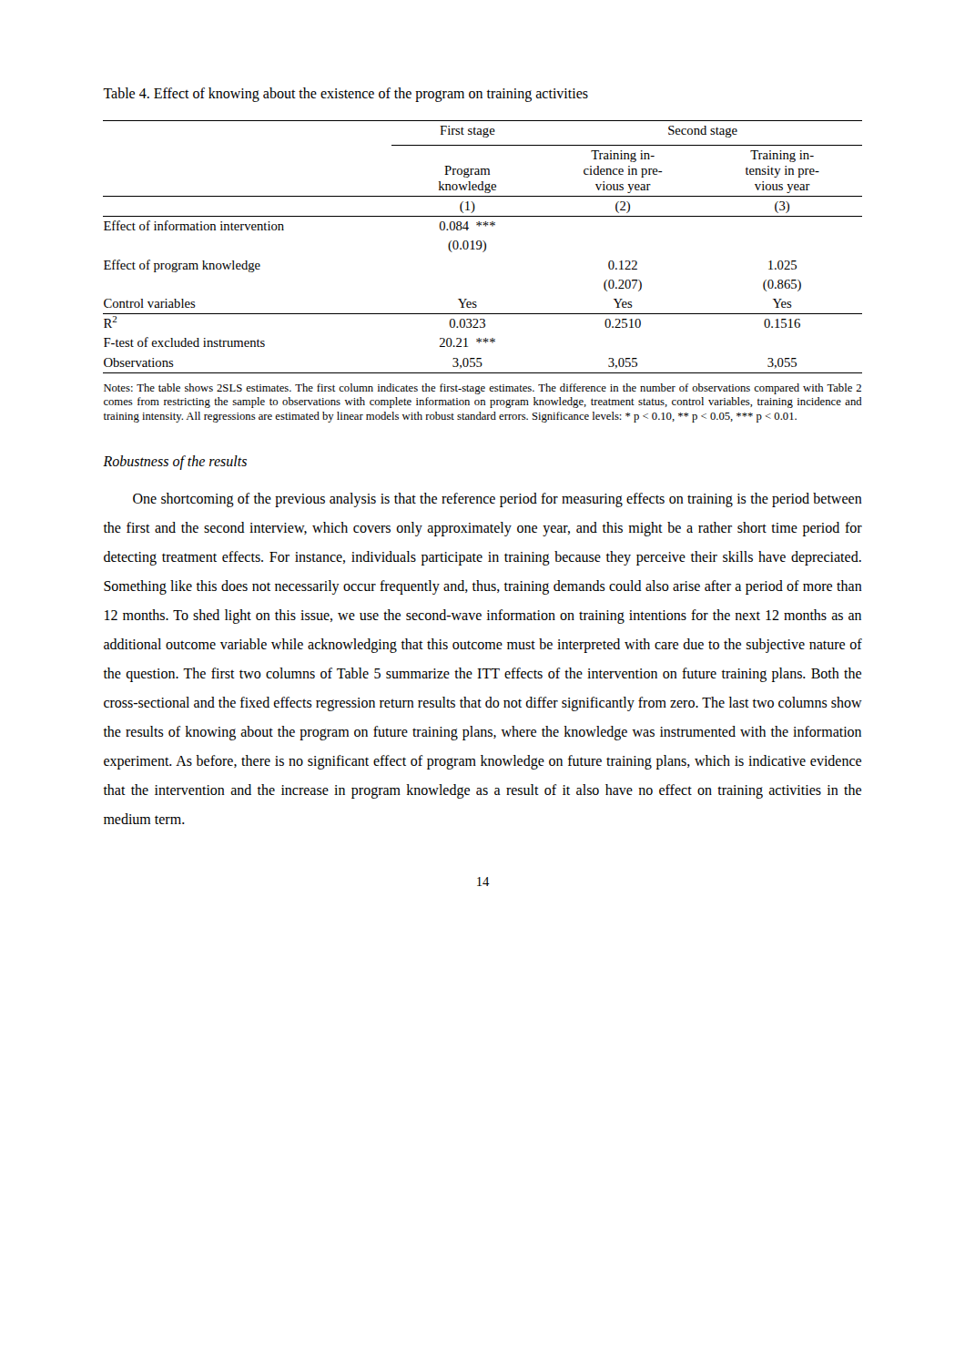Table 4. Effect of knowing about the existence of the program on training activities
| | First stage | Second stage |
| | Program knowledge | Training in- cidence in pre- vious year | Training in- tensity in pre- vious year |
| | (1) | (2) | (3) |
| Effect of information intervention | 0.084 *** | | |
| | (0.019) | | |
| Effect of program knowledge | | 0.122 | 1.025 |
| | | (0.207) | (0.865) |
| Control variables | Yes | Yes | Yes |
| R 2 | 0.0323 | 0.2510 | 0.1516 |
| F-test of excluded instruments | 20.21 *** | | |
| Observations | 3,055 | 3,055 | 3,055 |
Notes: The table shows 2SLS estimates. The first column indicates the first-stage estimates. The difference in the number of observations compared with Table 2 comes from restricting the sample to observations with complete information on program knowledge, treatment status, control variables, training incidence and training intensity. All regressions are estimated by linear models with robust standard errors. Significance levels: * p < 0.10, ** p < 0.05, *** p < 0.01.
Robustness of the results
One shortcoming of the previous analysis is that the reference period for measuring effects on training is the period between the first and the second interview, which covers only approximately one year, and this might be a rather short time period for detecting treatment effects. For instance, individuals participate in training because they perceive their skills have depreciated. Something like this does not necessarily occur frequently and, thus, training demands could also arise after a period of more than 12 months. To shed light on this issue, we use the second-wave information on training intentions for the next 12 months as an additional outcome variable while acknowledging that this outcome must be interpreted with care due to the subjective nature of the question. The first two columns of Table 5 summarize the ITT effects of the intervention on future training plans. Both the cross-sectional and the fixed effects regression return results that do not differ significantly from zero. The last two columns show the results of knowing about the program on future training plans, where the knowledge was instrumented with the information experiment. As before, there is no significant effect of program knowledge on future training plans, which is indicative evidence that the intervention and the increase in program knowledge as a result of it also have no effect on training activities in the medium term.
14